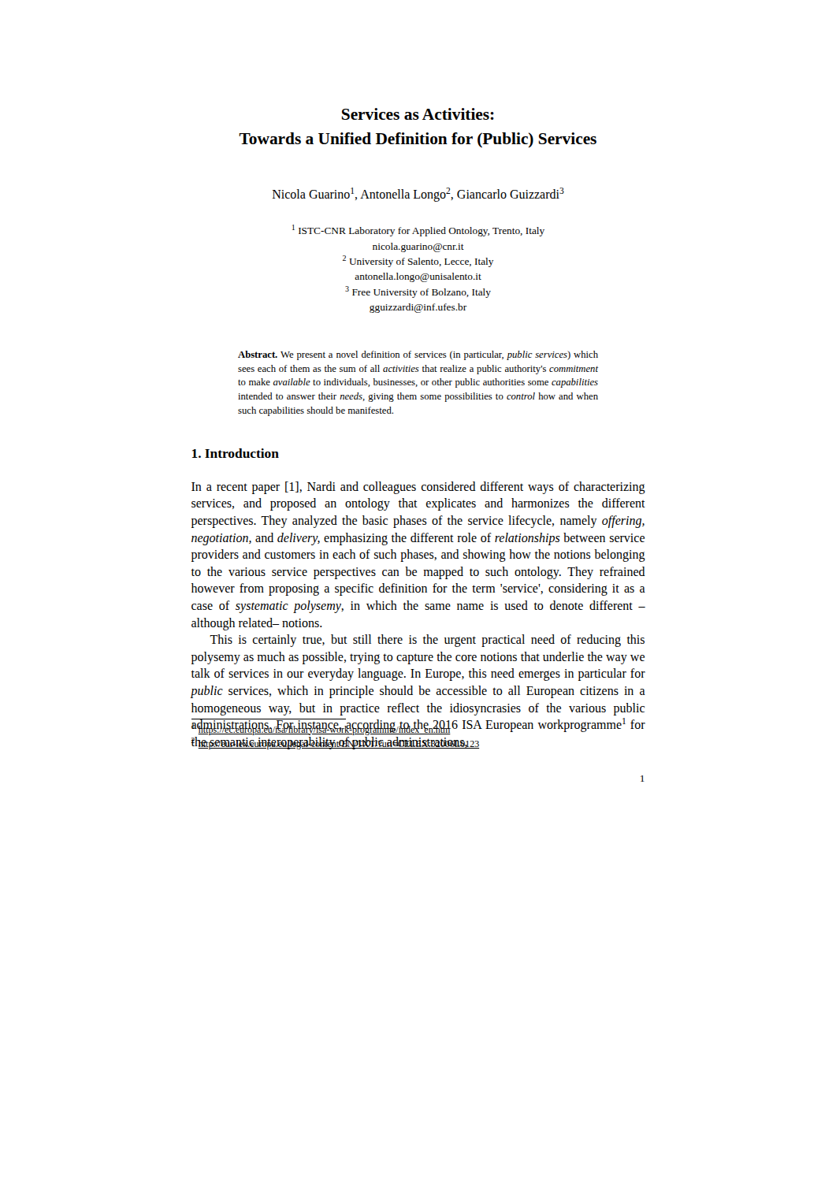Services as Activities:
Towards a Unified Definition for (Public) Services
Nicola Guarino1, Antonella Longo2, Giancarlo Guizzardi3
1 ISTC-CNR Laboratory for Applied Ontology, Trento, Italy
nicola.guarino@cnr.it
2 University of Salento, Lecce, Italy
antonella.longo@unisalento.it
3 Free University of Bolzano, Italy
gguizzardi@inf.ufes.br
Abstract. We present a novel definition of services (in particular, public services) which sees each of them as the sum of all activities that realize a public authority's commitment to make available to individuals, businesses, or other public authorities some capabilities intended to answer their needs, giving them some possibilities to control how and when such capabilities should be manifested.
1. Introduction
In a recent paper [1], Nardi and colleagues considered different ways of characterizing services, and proposed an ontology that explicates and harmonizes the different perspectives. They analyzed the basic phases of the service lifecycle, namely offering, negotiation, and delivery, emphasizing the different role of relationships between service providers and customers in each of such phases, and showing how the notions belonging to the various service perspectives can be mapped to such ontology. They refrained however from proposing a specific definition for the term 'service', considering it as a case of systematic polysemy, in which the same name is used to denote different –although related– notions.
This is certainly true, but still there is the urgent practical need of reducing this polysemy as much as possible, trying to capture the core notions that underlie the way we talk of services in our everyday language. In Europe, this need emerges in particular for public services, which in principle should be accessible to all European citizens in a homogeneous way, but in practice reflect the idiosyncrasies of the various public administrations. For instance, according to the 2016 ISA European workprogramme1 for the semantic interoperability of public administrations,
1 https://ec.europa.eu/isa/library/isa-work-programme/index_en.htm
2 http://eur-lex.europa.eu/legal-content/EN/TXT/?uri=CELEX:32006L0123
1